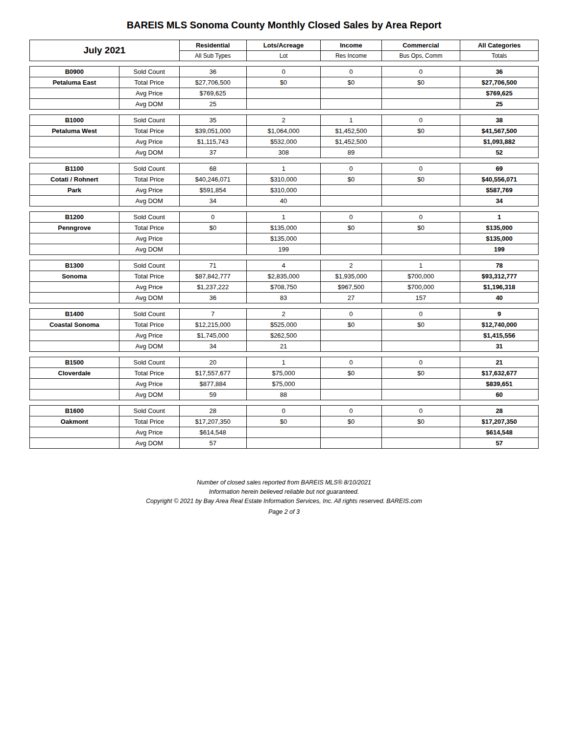BAREIS MLS Sonoma County Monthly Closed Sales by Area Report
| July 2021 | Residential | Lots/Acreage | Income | Commercial | All Categories |
| --- | --- | --- | --- | --- | --- |
| All Sub Types | Lot | Res Income | Bus Ops, Comm | Totals |
| B0900 | Sold Count | 36 | 0 | 0 | 0 | 36 |
| Petaluma East | Total Price | $27,706,500 | $0 | $0 | $0 | $27,706,500 |
| | Avg Price | $769,625 | | | | $769,625 |
| | Avg DOM | 25 | | | | 25 |
| B1000 | Sold Count | 35 | 2 | 1 | 0 | 38 |
| Petaluma West | Total Price | $39,051,000 | $1,064,000 | $1,452,500 | $0 | $41,567,500 |
| | Avg Price | $1,115,743 | $532,000 | $1,452,500 | | $1,093,882 |
| | Avg DOM | 37 | 308 | 89 | | 52 |
| B1100 | Sold Count | 68 | 1 | 0 | 0 | 69 |
| Cotati / Rohnert | Total Price | $40,246,071 | $310,000 | $0 | $0 | $40,556,071 |
| Park | Avg Price | $591,854 | $310,000 | | | $587,769 |
| | Avg DOM | 34 | 40 | | | 34 |
| B1200 | Sold Count | 0 | 1 | 0 | 0 | 1 |
| Penngrove | Total Price | $0 | $135,000 | $0 | $0 | $135,000 |
| | Avg Price | | $135,000 | | | $135,000 |
| | Avg DOM | | 199 | | | 199 |
| B1300 | Sold Count | 71 | 4 | 2 | 1 | 78 |
| Sonoma | Total Price | $87,842,777 | $2,835,000 | $1,935,000 | $700,000 | $93,312,777 |
| | Avg Price | $1,237,222 | $708,750 | $967,500 | $700,000 | $1,196,318 |
| | Avg DOM | 36 | 83 | 27 | 157 | 40 |
| B1400 | Sold Count | 7 | 2 | 0 | 0 | 9 |
| Coastal Sonoma | Total Price | $12,215,000 | $525,000 | $0 | $0 | $12,740,000 |
| | Avg Price | $1,745,000 | $262,500 | | | $1,415,556 |
| | Avg DOM | 34 | 21 | | | 31 |
| B1500 | Sold Count | 20 | 1 | 0 | 0 | 21 |
| Cloverdale | Total Price | $17,557,677 | $75,000 | $0 | $0 | $17,632,677 |
| | Avg Price | $877,884 | $75,000 | | | $839,651 |
| | Avg DOM | 59 | 88 | | | 60 |
| B1600 | Sold Count | 28 | 0 | 0 | 0 | 28 |
| Oakmont | Total Price | $17,207,350 | $0 | $0 | $0 | $17,207,350 |
| | Avg Price | $614,548 | | | | $614,548 |
| | Avg DOM | 57 | | | | 57 |
Number of closed sales reported from BAREIS MLS® 8/10/2021
Information herein believed reliable but not guaranteed.
Copyright © 2021 by Bay Area Real Estate Information Services, Inc. All rights reserved. BAREIS.com
Page 2 of 3